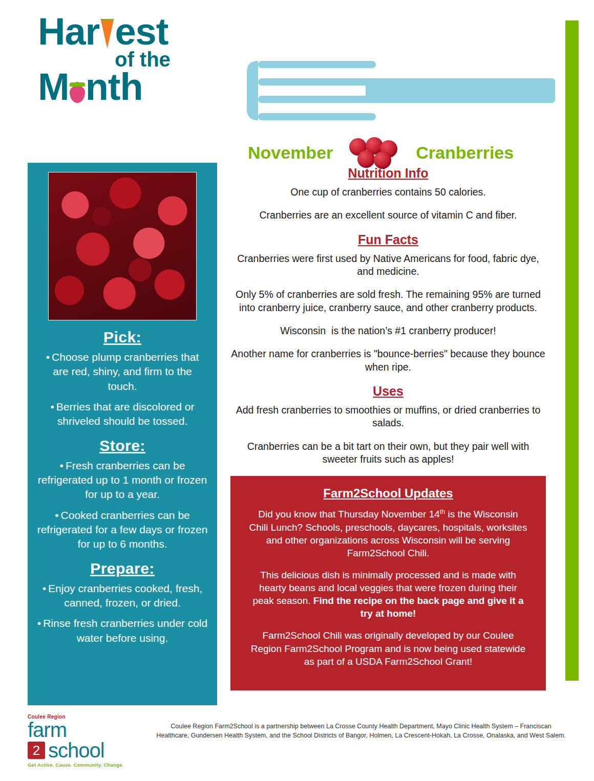Har est
of the
M nth
November
Cranberries
Pick:
Choose plump cranberries that are red, shiny, and firm to the touch.
Berries that are discolored or shriveled should be tossed.
Store:
Fresh cranberries can be refrigerated up to 1 month or frozen for up to a year.
Cooked cranberries can be refrigerated for a few days or frozen for up to 6 months.
Prepare:
Enjoy cranberries cooked, fresh, canned, frozen, or dried.
Rinse fresh cranberries under cold water before using.
Nutrition Info
One cup of cranberries contains 50 calories.
Cranberries are an excellent source of vitamin C and fiber.
Fun Facts
Cranberries were first used by Native Americans for food, fabric dye, and medicine.
Only 5% of cranberries are sold fresh. The remaining 95% are turned into cranberry juice, cranberry sauce, and other cranberry products.
Wisconsin is the nation’s #1 cranberry producer!
Another name for cranberries is "bounce-berries" because they bounce when ripe.
Uses
Add fresh cranberries to smoothies or muffins, or dried cranberries to salads.
Cranberries can be a bit tart on their own, but they pair well with sweeter fruits such as apples!
Farm2School Updates
Did you know that Thursday November 14th is the Wisconsin Chili Lunch? Schools, preschools, daycares, hospitals, worksites and other organizations across Wisconsin will be serving Farm2School Chili.
This delicious dish is minimally processed and is made with hearty beans and local veggies that were frozen during their peak season. Find the recipe on the back page and give it a try at home!
Farm2School Chili was originally developed by our Coulee Region Farm2School Program and is now being used statewide as part of a USDA Farm2School Grant!
Coulee Region
farm
2
school
Get Active. Cause. Community. Change.
Coulee Region Farm2School is a partnership between La Crosse County Health Department, Mayo Clinic Health System – Franciscan Healthcare, Gundersen Health System, and the School Districts of Bangor, Holmen, La Crescent-Hokah, La Crosse, Onalaska, and West Salem.